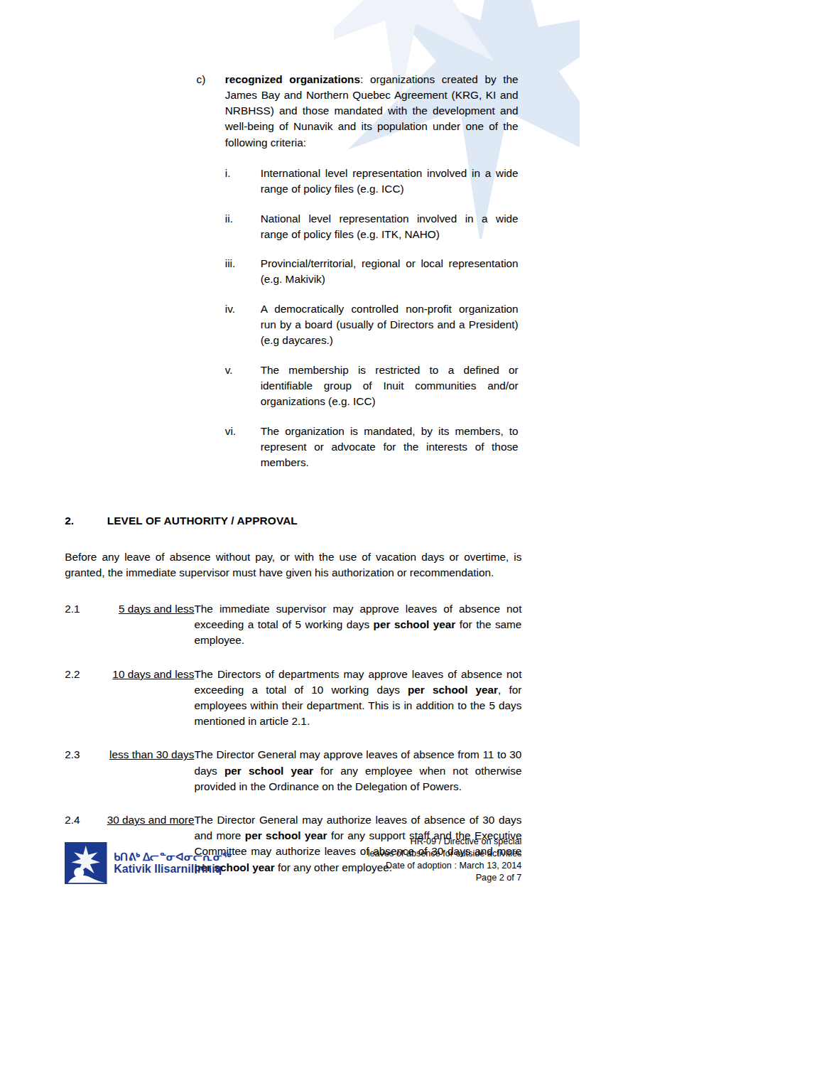c)
recognized organizations: organizations created by the James Bay and Northern Quebec Agreement (KRG, KI and NRBHSS) and those mandated with the development and well-being of Nunavik and its population under one of the following criteria:
i. International level representation involved in a wide range of policy files (e.g. ICC)
ii. National level representation involved in a wide range of policy files (e.g. ITK, NAHO)
iii. Provincial/territorial, regional or local representation (e.g. Makivik)
iv. A democratically controlled non-profit organization run by a board (usually of Directors and a President) (e.g daycares.)
v. The membership is restricted to a defined or identifiable group of Inuit communities and/or organizations (e.g. ICC)
vi. The organization is mandated, by its members, to represent or advocate for the interests of those members.
2. LEVEL OF AUTHORITY / APPROVAL
Before any leave of absence without pay, or with the use of vacation days or overtime, is granted, the immediate supervisor must have given his authorization or recommendation.
| 2.1 | 5 days and less | The immediate supervisor may approve leaves of absence not exceeding a total of 5 working days per school year for the same employee. |
| 2.2 | 10 days and less | The Directors of departments may approve leaves of absence not exceeding a total of 10 working days per school year , for employees within their department. This is in addition to the 5 days mentioned in article 2.1. |
| 2.3 | less than 30 days | The Director General may approve leaves of absence from 11 to 30 days per school year for any employee when not otherwise provided in the Ordinance on the Delegation of Powers. |
| 2.4 | 30 days and more | The Director General may authorize leaves of absence of 30 days and more per school year for any support staff and the Executive Committee may authorize leaves of absence of 30 days and more per school year for any other employee. |
ᑲᑎᕕᒃ ᐃᓕᓐᓂᐊᓂᓕᕆᓂᖅ
Kativik Ilisarniliriniq
HR-09 / Directive on special
leaves of absence for outside activities
Date of adoption : March 13, 2014
Page 2 of 7